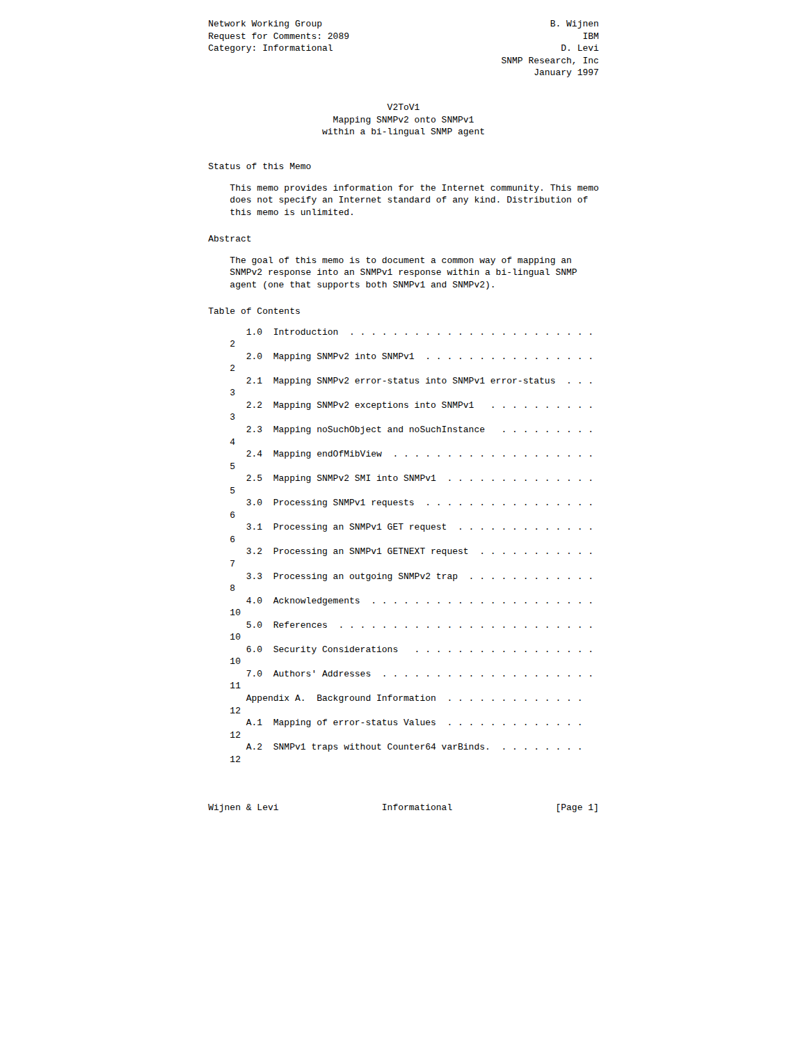Network Working Group B. Wijnen
Request for Comments: 2089 IBM
Category: Informational D. Levi
SNMP Research, Inc
January 1997
V2ToV1
Mapping SNMPv2 onto SNMPv1
within a bi-lingual SNMP agent
Status of this Memo
This memo provides information for the Internet community. This memo does not specify an Internet standard of any kind. Distribution of this memo is unlimited.
Abstract
The goal of this memo is to document a common way of mapping an SNMPv2 response into an SNMPv1 response within a bi-lingual SNMP agent (one that supports both SNMPv1 and SNMPv2).
Table of Contents
   1.0  Introduction  . . . . . . . . . . . . . . . . . . . . . . .  2
   2.0  Mapping SNMPv2 into SNMPv1  . . . . . . . . . . . . . . . .  2
   2.1  Mapping SNMPv2 error-status into SNMPv1 error-status  . . .  3
   2.2  Mapping SNMPv2 exceptions into SNMPv1   . . . . . . . . . .  3
   2.3  Mapping noSuchObject and noSuchInstance   . . . . . . . . .  4
   2.4  Mapping endOfMibView  . . . . . . . . . . . . . . . . . . .  5
   2.5  Mapping SNMPv2 SMI into SNMPv1  . . . . . . . . . . . . . .  5
   3.0  Processing SNMPv1 requests  . . . . . . . . . . . . . . . .  6
   3.1  Processing an SNMPv1 GET request  . . . . . . . . . . . . .  6
   3.2  Processing an SNMPv1 GETNEXT request  . . . . . . . . . . .  7
   3.3  Processing an outgoing SNMPv2 trap  . . . . . . . . . . . .  8
   4.0  Acknowledgements  . . . . . . . . . . . . . . . . . . . . . 10
   5.0  References  . . . . . . . . . . . . . . . . . . . . . . . . 10
   6.0  Security Considerations   . . . . . . . . . . . . . . . . . 10
   7.0  Authors' Addresses  . . . . . . . . . . . . . . . . . . . . 11
   Appendix A.  Background Information  . . . . . . . . . . . . .   12
   A.1  Mapping of error-status Values  . . . . . . . . . . . . .   12
   A.2  SNMPv1 traps without Counter64 varBinds.  . . . . . . . .   12
Wijnen & Levi Informational [Page 1]